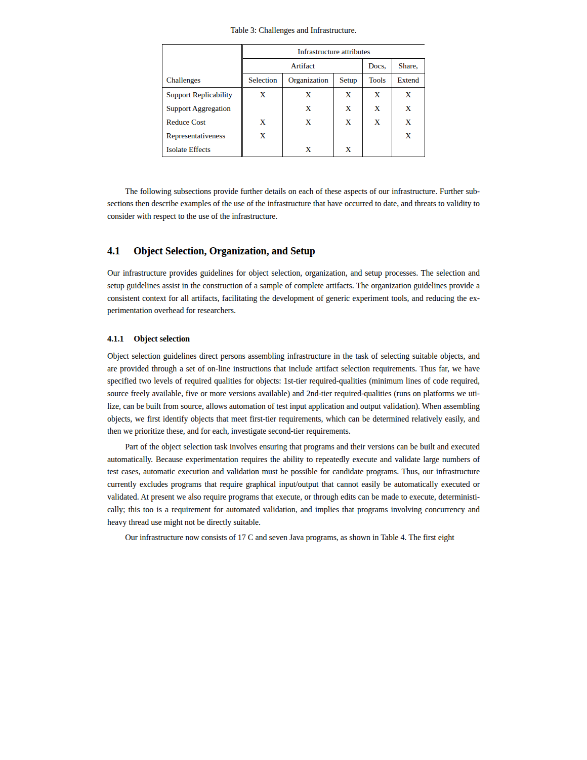Table 3: Challenges and Infrastructure.
| | Infrastructure attributes |
| | Artifact | Docs, | Share, |
| Challenges | Selection | Organization | Setup | Tools | Extend |
| Support Replicability | X | X | X | X | X |
| Support Aggregation | | X | X | X | X |
| Reduce Cost | X | X | X | X | X |
| Representativeness | X | | | | X |
| Isolate Effects | | X | X | | |
The following subsections provide further details on each of these aspects of our infrastructure. Further subsections then describe examples of the use of the infrastructure that have occurred to date, and threats to validity to consider with respect to the use of the infrastructure.
4.1 Object Selection, Organization, and Setup
Our infrastructure provides guidelines for object selection, organization, and setup processes. The selection and setup guidelines assist in the construction of a sample of complete artifacts. The organization guidelines provide a consistent context for all artifacts, facilitating the development of generic experiment tools, and reducing the experimentation overhead for researchers.
4.1.1 Object selection
Object selection guidelines direct persons assembling infrastructure in the task of selecting suitable objects, and are provided through a set of on-line instructions that include artifact selection requirements. Thus far, we have specified two levels of required qualities for objects: 1st-tier required-qualities (minimum lines of code required, source freely available, five or more versions available) and 2nd-tier required-qualities (runs on platforms we utilize, can be built from source, allows automation of test input application and output validation). When assembling objects, we first identify objects that meet first-tier requirements, which can be determined relatively easily, and then we prioritize these, and for each, investigate second-tier requirements.
Part of the object selection task involves ensuring that programs and their versions can be built and executed automatically. Because experimentation requires the ability to repeatedly execute and validate large numbers of test cases, automatic execution and validation must be possible for candidate programs. Thus, our infrastructure currently excludes programs that require graphical input/output that cannot easily be automatically executed or validated. At present we also require programs that execute, or through edits can be made to execute, deterministically; this too is a requirement for automated validation, and implies that programs involving concurrency and heavy thread use might not be directly suitable.
Our infrastructure now consists of 17 C and seven Java programs, as shown in Table 4. The first eight